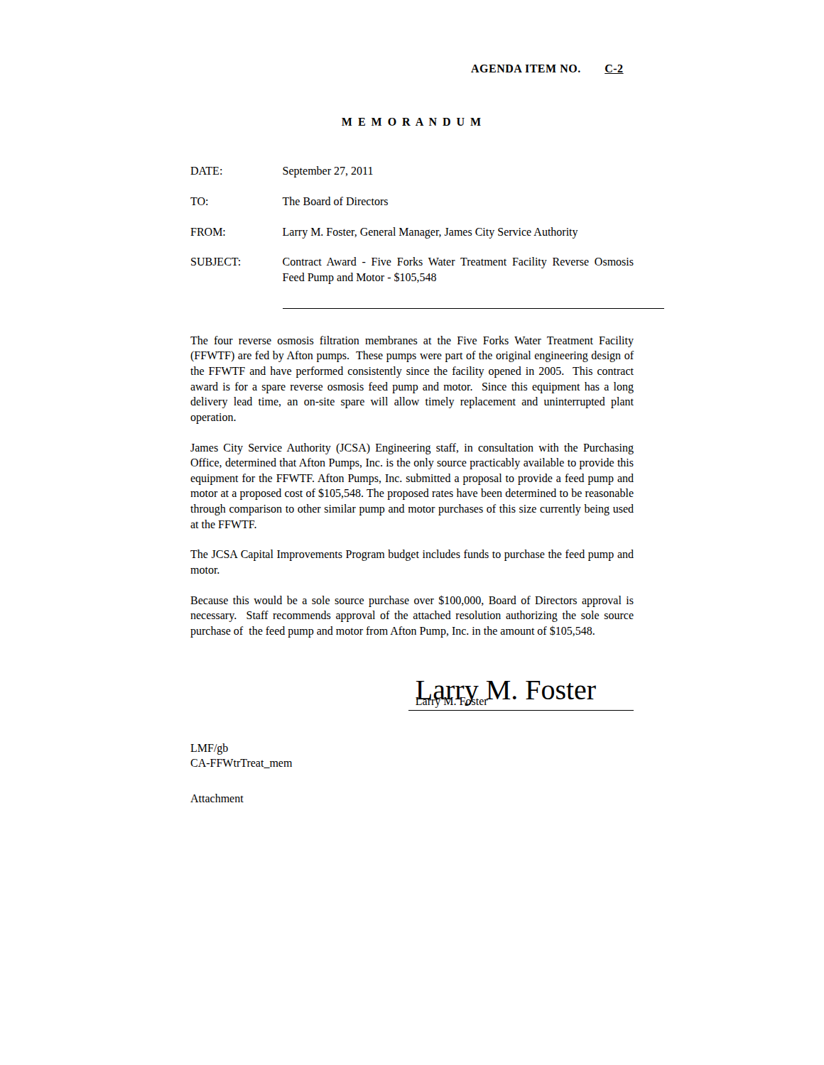AGENDA ITEM NO.C-2
M E M O R A N D U M
| DATE: | September 27, 2011 |
| TO: | The Board of Directors |
| FROM: | Larry M. Foster, General Manager, James City Service Authority |
| SUBJECT: | Contract Award - Five Forks Water Treatment Facility Reverse Osmosis Feed Pump and Motor - $105,548 |
The four reverse osmosis filtration membranes at the Five Forks Water Treatment Facility (FFWTF) are fed by Afton pumps. These pumps were part of the original engineering design of the FFWTF and have performed consistently since the facility opened in 2005. This contract award is for a spare reverse osmosis feed pump and motor. Since this equipment has a long delivery lead time, an on-site spare will allow timely replacement and uninterrupted plant operation.
James City Service Authority (JCSA) Engineering staff, in consultation with the Purchasing Office, determined that Afton Pumps, Inc. is the only source practicably available to provide this equipment for the FFWTF. Afton Pumps, Inc. submitted a proposal to provide a feed pump and motor at a proposed cost of $105,548. The proposed rates have been determined to be reasonable through comparison to other similar pump and motor purchases of this size currently being used at the FFWTF.
The JCSA Capital Improvements Program budget includes funds to purchase the feed pump and motor.
Because this would be a sole source purchase over $100,000, Board of Directors approval is necessary. Staff recommends approval of the attached resolution authorizing the sole source purchase of the feed pump and motor from Afton Pump, Inc. in the amount of $105,548.
Larry M. Foster
Larry M. Foster
LMF/gb
CA-FFWtrTreat_mem
Attachment